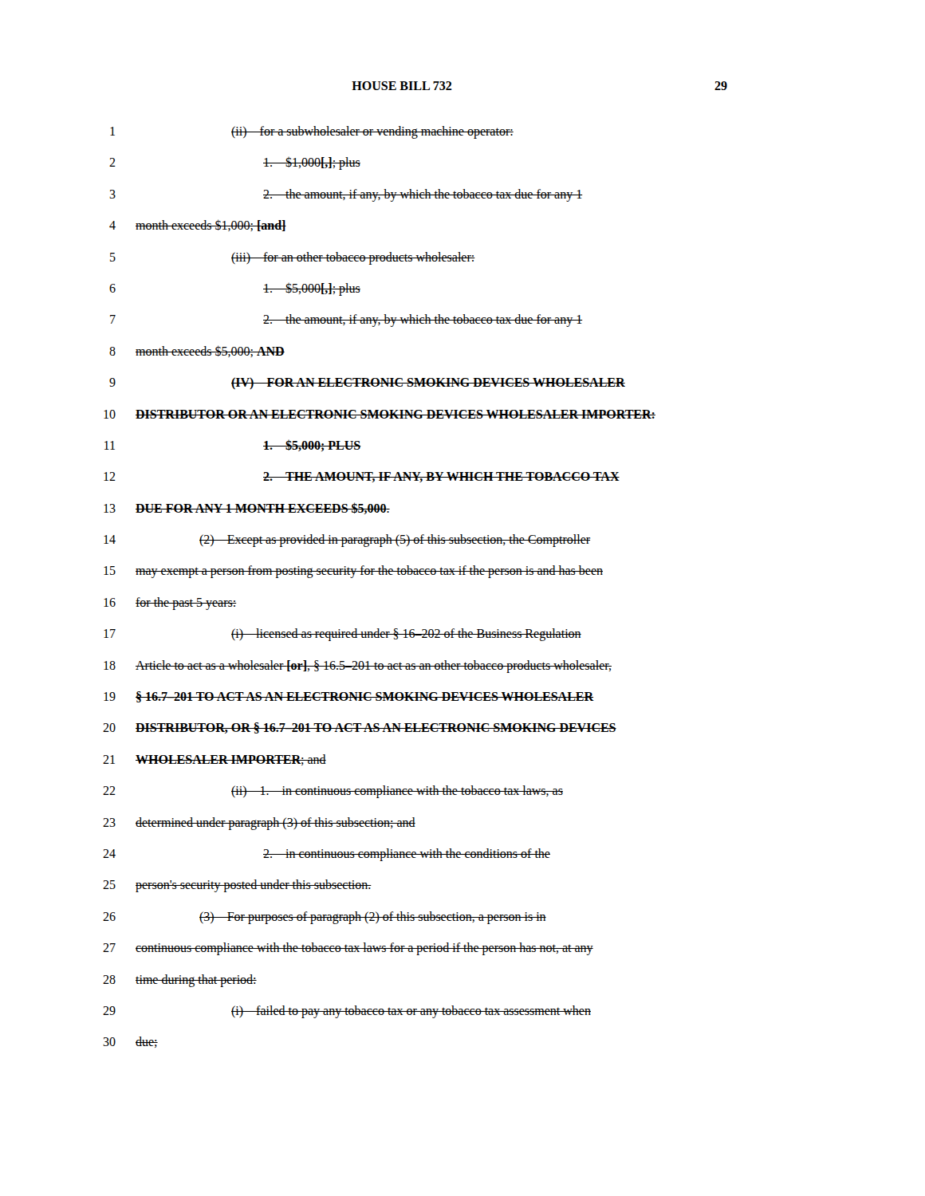HOUSE BILL 732 29
| 1 | (ii) for a subwholesaler or vending machine operator: |
| 2 | 1. $1,000 [,] ; plus |
| 3 | 2. the amount, if any, by which the tobacco tax due for any 1 |
| 4 | month exceeds $1,000; [and] |
| 5 | (iii) for an other tobacco products wholesaler: |
| 6 | 1. $5,000 [,] ; plus |
| 7 | 2. the amount, if any, by which the tobacco tax due for any 1 |
| 8 | month exceeds $5,000; AND |
| 9 | (IV) FOR AN ELECTRONIC SMOKING DEVICES WHOLESALER |
| 10 | DISTRIBUTOR OR AN ELECTRONIC SMOKING DEVICES WHOLESALER IMPORTER: |
| 11 | 1. $5,000; PLUS |
| 12 | 2. THE AMOUNT, IF ANY, BY WHICH THE TOBACCO TAX |
| 13 | DUE FOR ANY 1 MONTH EXCEEDS $5,000 . |
| 14 | (2) Except as provided in paragraph (5) of this subsection, the Comptroller |
| 15 | may exempt a person from posting security for the tobacco tax if the person is and has been |
| 16 | for the past 5 years: |
| 17 | (i) licensed as required under § 16–202 of the Business Regulation |
| 18 | Article to act as a wholesaler [or] , § 16.5–201 to act as an other tobacco products wholesaler, |
| 19 | § 16.7–201 TO ACT AS AN ELECTRONIC SMOKING DEVICES WHOLESALER |
| 20 | DISTRIBUTOR, OR § 16.7–201 TO ACT AS AN ELECTRONIC SMOKING DEVICES |
| 21 | WHOLESALER IMPORTER ; and |
| 22 | (ii) 1. in continuous compliance with the tobacco tax laws, as |
| 23 | determined under paragraph (3) of this subsection; and |
| 24 | 2. in continuous compliance with the conditions of the |
| 25 | person's security posted under this subsection. |
| 26 | (3) For purposes of paragraph (2) of this subsection, a person is in |
| 27 | continuous compliance with the tobacco tax laws for a period if the person has not, at any |
| 28 | time during that period: |
| 29 | (i) failed to pay any tobacco tax or any tobacco tax assessment when |
| 30 | due; |